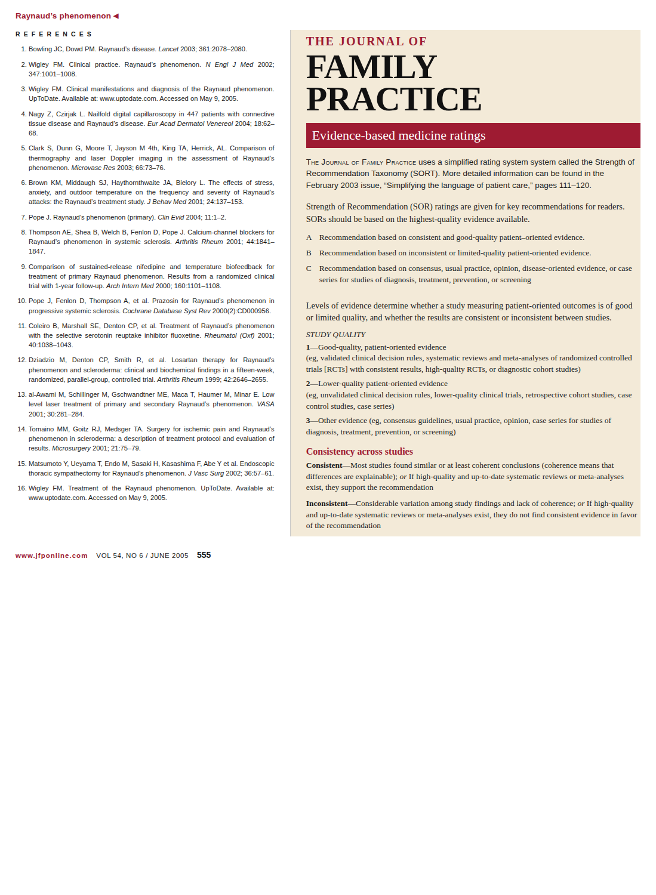Raynaud’s phenomenon ◀
R E F E R E N C E S
Bowling JC, Dowd PM. Raynaud’s disease. Lancet 2003; 361:2078–2080.
Wigley FM. Clinical practice. Raynaud’s phenomenon. N Engl J Med 2002; 347:1001–1008.
Wigley FM. Clinical manifestations and diagnosis of the Raynaud phenomenon. UpToDate. Available at: www.uptodate.com. Accessed on May 9, 2005.
Nagy Z, Czirjak L. Nailfold digital capillaroscopy in 447 patients with connective tissue disease and Raynaud’s disease. Eur Acad Dermatol Venereol 2004; 18:62–68.
Clark S, Dunn G, Moore T, Jayson M 4th, King TA, Herrick, AL. Comparison of thermography and laser Doppler imaging in the assessment of Raynaud’s phenomenon. Microvasc Res 2003; 66:73–76.
Brown KM, Middaugh SJ, Haythornthwaite JA, Bielory L. The effects of stress, anxiety, and outdoor temperature on the frequency and severity of Raynaud’s attacks: the Raynaud’s treatment study. J Behav Med 2001; 24:137–153.
Pope J. Raynaud’s phenomenon (primary). Clin Evid 2004; 11:1–2.
Thompson AE, Shea B, Welch B, Fenlon D, Pope J. Calcium-channel blockers for Raynaud’s phenomenon in systemic sclerosis. Arthritis Rheum 2001; 44:1841–1847.
Comparison of sustained-release nifedipine and temperature biofeedback for treatment of primary Raynaud phenomenon. Results from a randomized clinical trial with 1-year follow-up. Arch Intern Med 2000; 160:1101–1108.
Pope J, Fenlon D, Thompson A, et al. Prazosin for Raynaud’s phenomenon in progressive systemic sclerosis. Cochrane Database Syst Rev 2000(2):CD000956.
Coleiro B, Marshall SE, Denton CP, et al. Treatment of Raynaud’s phenomenon with the selective serotonin reuptake inhibitor fluoxetine. Rheumatol (Oxf) 2001; 40:1038–1043.
Dziadzio M, Denton CP, Smith R, et al. Losartan therapy for Raynaud's phenomenon and scleroderma: clinical and biochemical findings in a fifteen-week, randomized, parallel-group, controlled trial. Arthritis Rheum 1999; 42:2646–2655.
al-Awami M, Schillinger M, Gschwandtner ME, Maca T, Haumer M, Minar E. Low level laser treatment of primary and secondary Raynaud’s phenomenon. VASA 2001; 30:281–284.
Tomaino MM, Goitz RJ, Medsger TA. Surgery for ischemic pain and Raynaud’s phenomenon in scleroderma: a description of treatment protocol and evaluation of results. Microsurgery 2001; 21:75–79.
Matsumoto Y, Ueyama T, Endo M, Sasaki H, Kasashima F, Abe Y et al. Endoscopic thoracic sympathectomy for Raynaud’s phenomenon. J Vasc Surg 2002; 36:57–61.
Wigley FM. Treatment of the Raynaud phenomenon. UpToDate. Available at: www.uptodate.com. Accessed on May 9, 2005.
THE JOURNAL OF
FAMILY PRACTICE
Evidence-based medicine ratings
The Journal of Family Practice uses a simplified rating system system called the Strength of Recommendation Taxonomy (SORT). More detailed information can be found in the February 2003 issue, “Simplifying the language of patient care,” pages 111–120.
Strength of Recommendation (SOR) ratings are given for key recommendations for readers. SORs should be based on the highest-quality evidence available.
| A | Recommendation based on consistent and good-quality patient–oriented evidence. |
| B | Recommendation based on inconsistent or limited-quality patient-oriented evidence. |
| C | Recommendation based on consensus, usual practice, opinion, disease-oriented evidence, or case series for studies of diagnosis, treatment, prevention, or screening |
Levels of evidence determine whether a study measuring patient-oriented outcomes is of good or limited quality, and whether the results are consistent or inconsistent between studies.
STUDY QUALITY
1—Good-quality, patient-oriented evidence
(eg, validated clinical decision rules, systematic reviews and meta-analyses of randomized controlled trials [RCTs] with consistent results, high-quality RCTs, or diagnostic cohort studies)
2—Lower-quality patient-oriented evidence
(eg, unvalidated clinical decision rules, lower-quality clinical trials, retrospective cohort studies, case control studies, case series)
3—Other evidence (eg, consensus guidelines, usual practice, opinion, case series for studies of diagnosis, treatment, prevention, or screening)
Consistency across studies
Consistent—Most studies found similar or at least coherent conclusions (coherence means that differences are explainable); or If high-quality and up-to-date systematic reviews or meta-analyses exist, they support the recommendation
Inconsistent—Considerable variation among study findings and lack of coherence; or If high-quality and up-to-date systematic reviews or meta-analyses exist, they do not find consistent evidence in favor of the recommendation
www.jfponline.com VOL 54, NO 6 / JUNE 2005 555